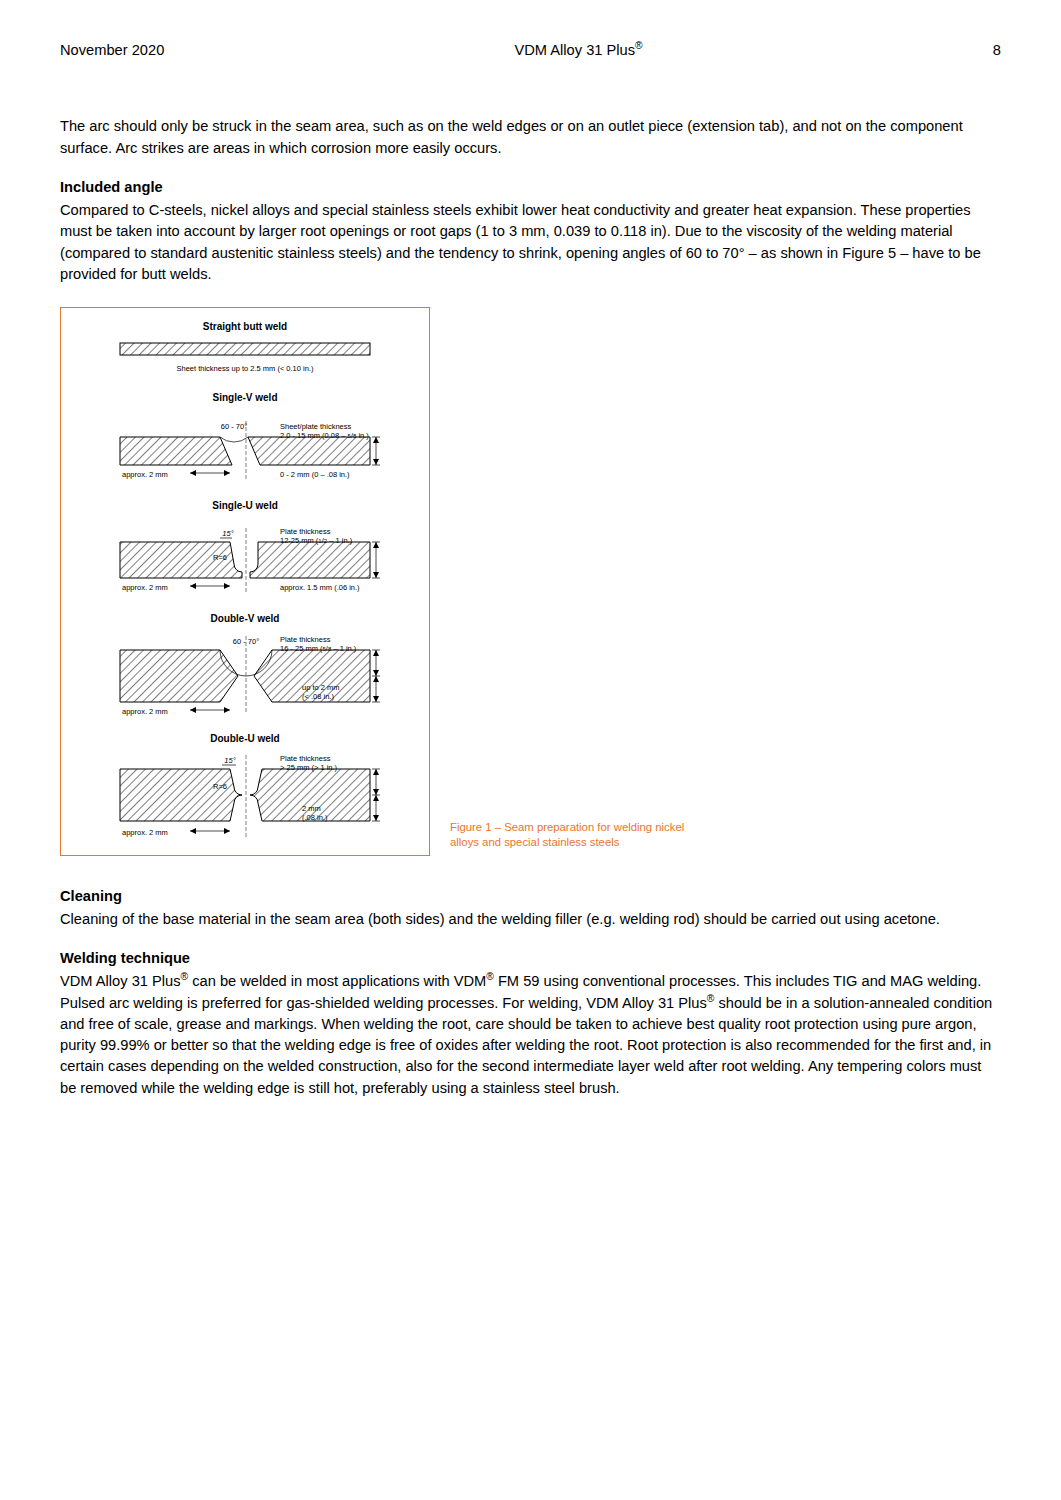November 2020
VDM Alloy 31 Plus®
8
The arc should only be struck in the seam area, such as on the weld edges or on an outlet piece (extension tab), and not on the component surface. Arc strikes are areas in which corrosion more easily occurs.
Included angle
Compared to C-steels, nickel alloys and special stainless steels exhibit lower heat conductivity and greater heat expansion. These properties must be taken into account by larger root openings or root gaps (1 to 3 mm, 0.039 to 0.118 in). Due to the viscosity of the welding material (compared to standard austenitic stainless steels) and the tendency to shrink, opening angles of 60 to 70° – as shown in Figure 5 – have to be provided for butt welds.
Straight butt weld
Sheet thickness up to 2.5 mm (< 0.10 in.)
Single-V weld
60 - 70° Sheet/plate thickness 2.0 - 15 mm (0.08 – 5/8 in.) approx. 2 mm 0 - 2 mm (0 – .08 in.)
Single-U weld
15° R=6 Plate thickness 12-25 mm (1/2 – 1 in.) approx. 2 mm approx. 1.5 mm (.06 in.)
Double-V weld
60 - 70° Plate thickness 16 - 25 mm (5/8 – 1 in.) approx. 2 mm up to 2 mm (< .08 in.)
Double-U weld
15° R=6 Plate thickness > 25 mm (> 1 in.) approx. 2 mm 2 mm (.08 in.)
Figure 1 – Seam preparation for welding nickel alloys and special stainless steels
Cleaning
Cleaning of the base material in the seam area (both sides) and the welding filler (e.g. welding rod) should be carried out using acetone.
Welding technique
VDM Alloy 31 Plus® can be welded in most applications with VDM® FM 59 using conventional processes. This includes TIG and MAG welding. Pulsed arc welding is preferred for gas-shielded welding processes. For welding, VDM Alloy 31 Plus® should be in a solution-annealed condition and free of scale, grease and markings. When welding the root, care should be taken to achieve best quality root protection using pure argon, purity 99.99% or better so that the welding edge is free of oxides after welding the root. Root protection is also recommended for the first and, in certain cases depending on the welded construction, also for the second intermediate layer weld after root welding. Any tempering colors must be removed while the welding edge is still hot, preferably using a stainless steel brush.